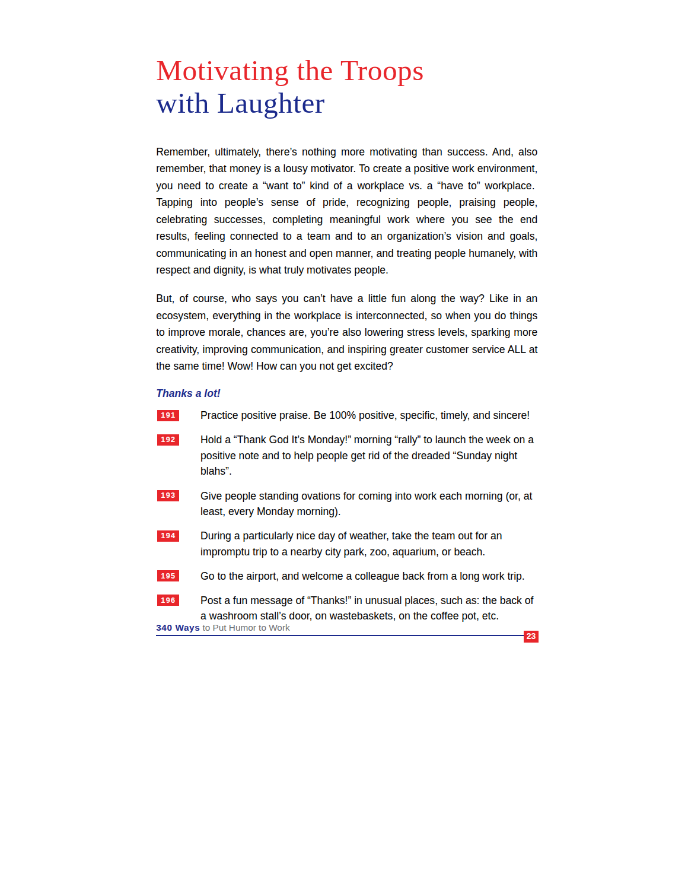Motivating the Troops with Laughter
Remember, ultimately, there’s nothing more motivating than success. And, also remember, that money is a lousy motivator. To create a positive work environment, you need to create a “want to” kind of a workplace vs. a “have to” workplace. Tapping into people’s sense of pride, recognizing people, praising people, celebrating successes, completing meaningful work where you see the end results, feeling connected to a team and to an organization’s vision and goals, communicating in an honest and open manner, and treating people humanely, with respect and dignity, is what truly motivates people.
But, of course, who says you can’t have a little fun along the way? Like in an ecosystem, everything in the workplace is interconnected, so when you do things to improve morale, chances are, you’re also lowering stress levels, sparking more creativity, improving communication, and inspiring greater customer service ALL at the same time! Wow! How can you not get excited?
Thanks a lot!
191 Practice positive praise. Be 100% positive, specific, timely, and sincere!
192 Hold a “Thank God It’s Monday!” morning “rally” to launch the week on a positive note and to help people get rid of the dreaded “Sunday night blahs”.
193 Give people standing ovations for coming into work each morning (or, at least, every Monday morning).
194 During a particularly nice day of weather, take the team out for an impromptu trip to a nearby city park, zoo, aquarium, or beach.
195 Go to the airport, and welcome a colleague back from a long work trip.
196 Post a fun message of “Thanks!” in unusual places, such as: the back of a washroom stall’s door, on wastebaskets, on the coffee pot, etc.
340 Ways to Put Humor to Work
23